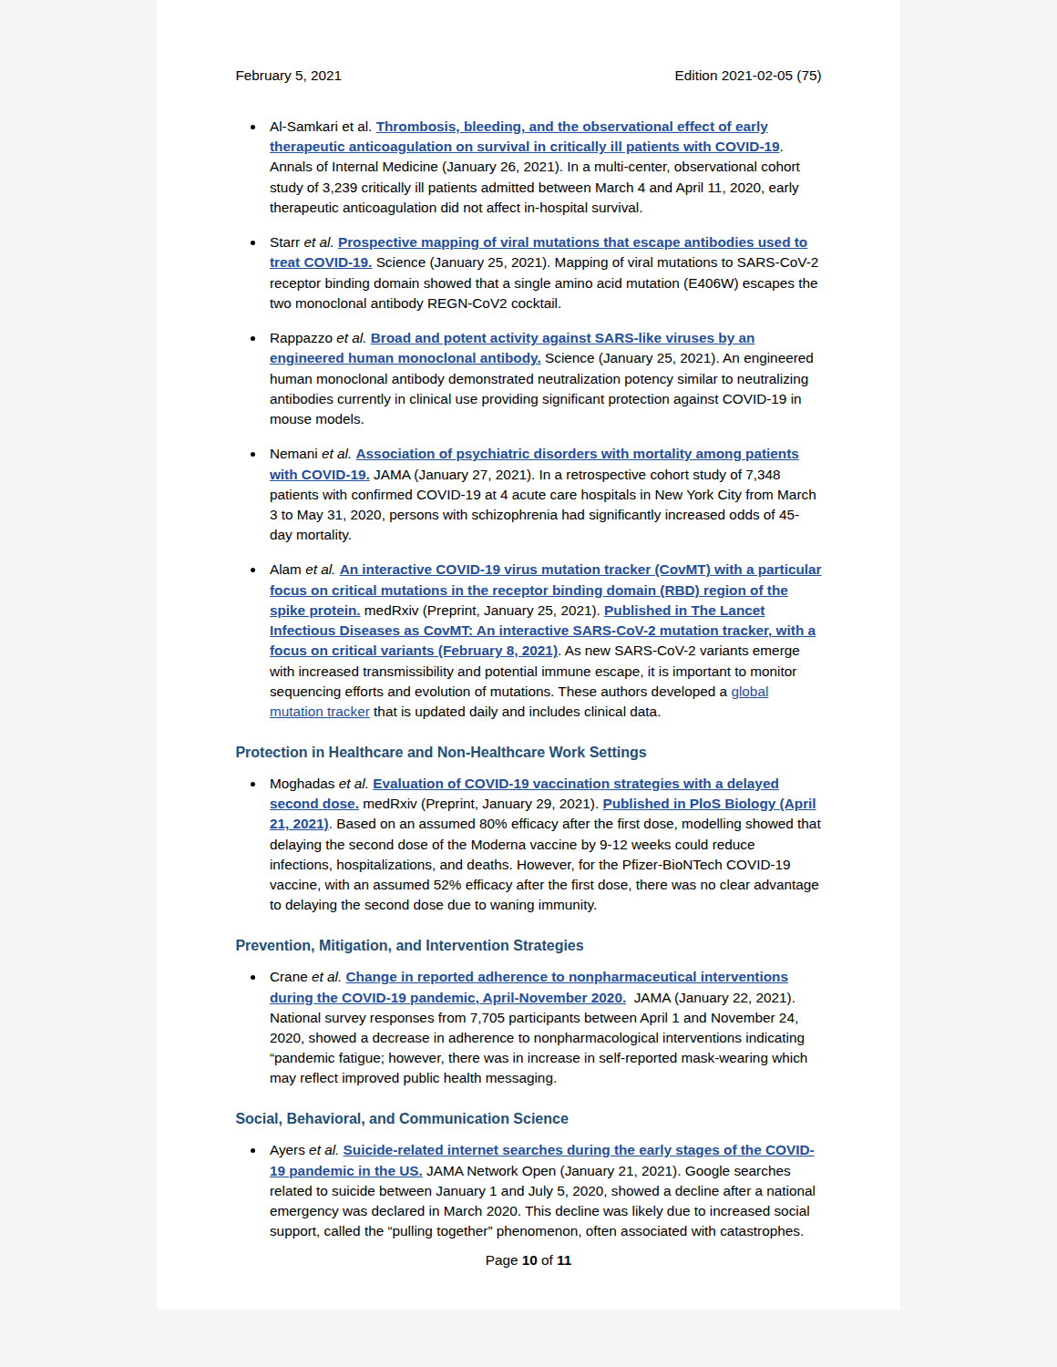February 5, 2021 Edition 2021-02-05 (75)
Al-Samkari et al. Thrombosis, bleeding, and the observational effect of early therapeutic anticoagulation on survival in critically ill patients with COVID-19. Annals of Internal Medicine (January 26, 2021). In a multi-center, observational cohort study of 3,239 critically ill patients admitted between March 4 and April 11, 2020, early therapeutic anticoagulation did not affect in-hospital survival.
Starr et al. Prospective mapping of viral mutations that escape antibodies used to treat COVID-19. Science (January 25, 2021). Mapping of viral mutations to SARS-CoV-2 receptor binding domain showed that a single amino acid mutation (E406W) escapes the two monoclonal antibody REGN-CoV2 cocktail.
Rappazzo et al. Broad and potent activity against SARS-like viruses by an engineered human monoclonal antibody. Science (January 25, 2021). An engineered human monoclonal antibody demonstrated neutralization potency similar to neutralizing antibodies currently in clinical use providing significant protection against COVID-19 in mouse models.
Nemani et al. Association of psychiatric disorders with mortality among patients with COVID-19. JAMA (January 27, 2021). In a retrospective cohort study of 7,348 patients with confirmed COVID-19 at 4 acute care hospitals in New York City from March 3 to May 31, 2020, persons with schizophrenia had significantly increased odds of 45-day mortality.
Alam et al. An interactive COVID-19 virus mutation tracker (CovMT) with a particular focus on critical mutations in the receptor binding domain (RBD) region of the spike protein. medRxiv (Preprint, January 25, 2021). Published in The Lancet Infectious Diseases as CovMT: An interactive SARS-CoV-2 mutation tracker, with a focus on critical variants (February 8, 2021). As new SARS-CoV-2 variants emerge with increased transmissibility and potential immune escape, it is important to monitor sequencing efforts and evolution of mutations. These authors developed a global mutation tracker that is updated daily and includes clinical data.
Protection in Healthcare and Non-Healthcare Work Settings
Moghadas et al. Evaluation of COVID-19 vaccination strategies with a delayed second dose. medRxiv (Preprint, January 29, 2021). Published in PloS Biology (April 21, 2021). Based on an assumed 80% efficacy after the first dose, modelling showed that delaying the second dose of the Moderna vaccine by 9-12 weeks could reduce infections, hospitalizations, and deaths. However, for the Pfizer-BioNTech COVID-19 vaccine, with an assumed 52% efficacy after the first dose, there was no clear advantage to delaying the second dose due to waning immunity.
Prevention, Mitigation, and Intervention Strategies
Crane et al. Change in reported adherence to nonpharmaceutical interventions during the COVID-19 pandemic, April-November 2020. JAMA (January 22, 2021). National survey responses from 7,705 participants between April 1 and November 24, 2020, showed a decrease in adherence to nonpharmacological interventions indicating “pandemic fatigue; however, there was in increase in self-reported mask-wearing which may reflect improved public health messaging.
Social, Behavioral, and Communication Science
Ayers et al. Suicide-related internet searches during the early stages of the COVID-19 pandemic in the US. JAMA Network Open (January 21, 2021). Google searches related to suicide between January 1 and July 5, 2020, showed a decline after a national emergency was declared in March 2020. This decline was likely due to increased social support, called the “pulling together” phenomenon, often associated with catastrophes.
Page 10 of 11